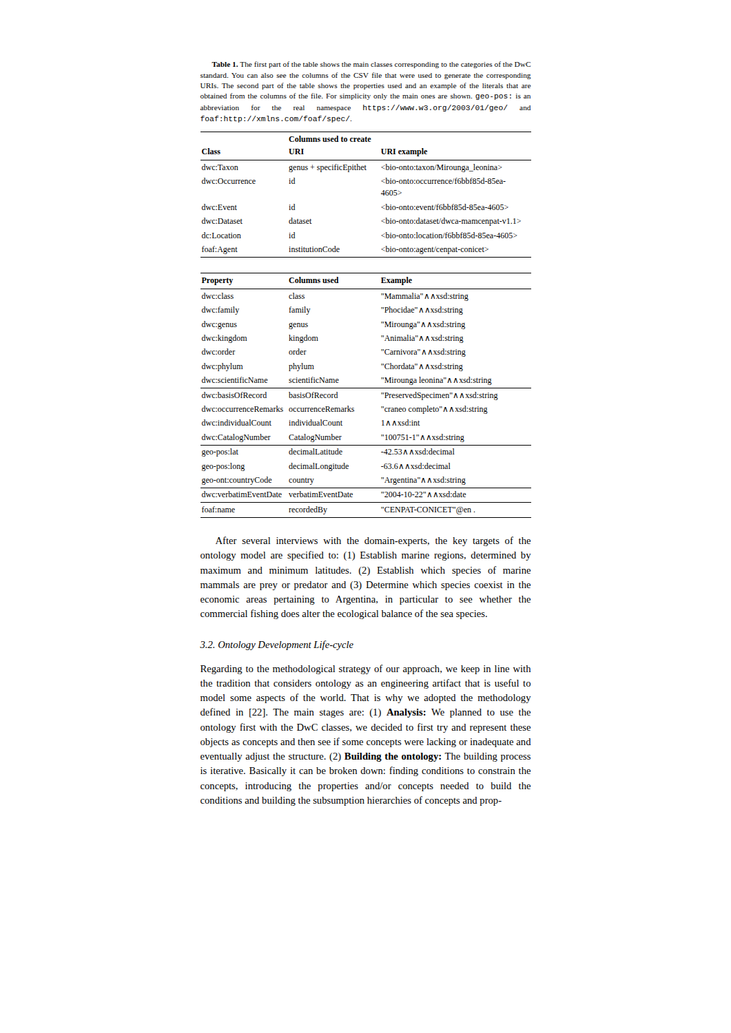Table 1. The first part of the table shows the main classes corresponding to the categories of the DwC standard. You can also see the columns of the CSV file that were used to generate the corresponding URIs. The second part of the table shows the properties used and an example of the literals that are obtained from the columns of the file. For simplicity only the main ones are shown. geo-pos: is an abbreviation for the real namespace https://www.w3.org/2003/01/geo/ and foaf:http://xmlns.com/foaf/spec/.
| Class | Columns used to create URI | URI example |
| --- | --- | --- |
| dwc:Taxon | genus + specificEpithet | <bio-onto:taxon/Mirounga_leonina> |
| dwc:Occurrence | id | <bio-onto:occurrence/f6bbf85d-85ea-4605> |
| dwc:Event | id | <bio-onto:event/f6bbf85d-85ea-4605> |
| dwc:Dataset | dataset | <bio-onto:dataset/dwca-mamcenpat-v1.1> |
| dc:Location | id | <bio-onto:location/f6bbf85d-85ea-4605> |
| foaf:Agent | institutionCode | <bio-onto:agent/cenpat-conicet> |
| Property | Columns used | Example |
| dwc:class | class | "Mammalia"∧∧xsd:string |
| dwc:family | family | "Phocidae"∧∧xsd:string |
| dwc:genus | genus | "Mirounga"∧∧xsd:string |
| dwc:kingdom | kingdom | "Animalia"∧∧xsd:string |
| dwc:order | order | "Carnivora"∧∧xsd:string |
| dwc:phylum | phylum | "Chordata"∧∧xsd:string |
| dwc:scientificName | scientificName | "Mirounga leonina"∧∧xsd:string |
| dwc:basisOfRecord | basisOfRecord | "PreservedSpecimen"∧∧xsd:string |
| dwc:occurrenceRemarks | occurrenceRemarks | "craneo completo"∧∧xsd:string |
| dwc:individualCount | individualCount | 1∧∧xsd:int |
| dwc:CatalogNumber | CatalogNumber | "100751-1"∧∧xsd:string |
| geo-pos:lat | decimalLatitude | -42.53∧∧xsd:decimal |
| geo-pos:long | decimalLongitude | -63.6∧∧xsd:decimal |
| geo-ont:countryCode | country | "Argentina"∧∧xsd:string |
| dwc:verbatimEventDate | verbatimEventDate | "2004-10-22"∧∧xsd:date |
| foaf:name | recordedBy | "CENPAT-CONICET"@en . |
After several interviews with the domain-experts, the key targets of the ontology model are specified to: (1) Establish marine regions, determined by maximum and minimum latitudes. (2) Establish which species of marine mammals are prey or predator and (3) Determine which species coexist in the economic areas pertaining to Argentina, in particular to see whether the commercial fishing does alter the ecological balance of the sea species.
3.2. Ontology Development Life-cycle
Regarding to the methodological strategy of our approach, we keep in line with the tradition that considers ontology as an engineering artifact that is useful to model some aspects of the world. That is why we adopted the methodology defined in [22]. The main stages are: (1) Analysis: We planned to use the ontology first with the DwC classes, we decided to first try and represent these objects as concepts and then see if some concepts were lacking or inadequate and eventually adjust the structure. (2) Building the ontology: The building process is iterative. Basically it can be broken down: finding conditions to constrain the concepts, introducing the properties and/or concepts needed to build the conditions and building the subsumption hierarchies of concepts and prop-